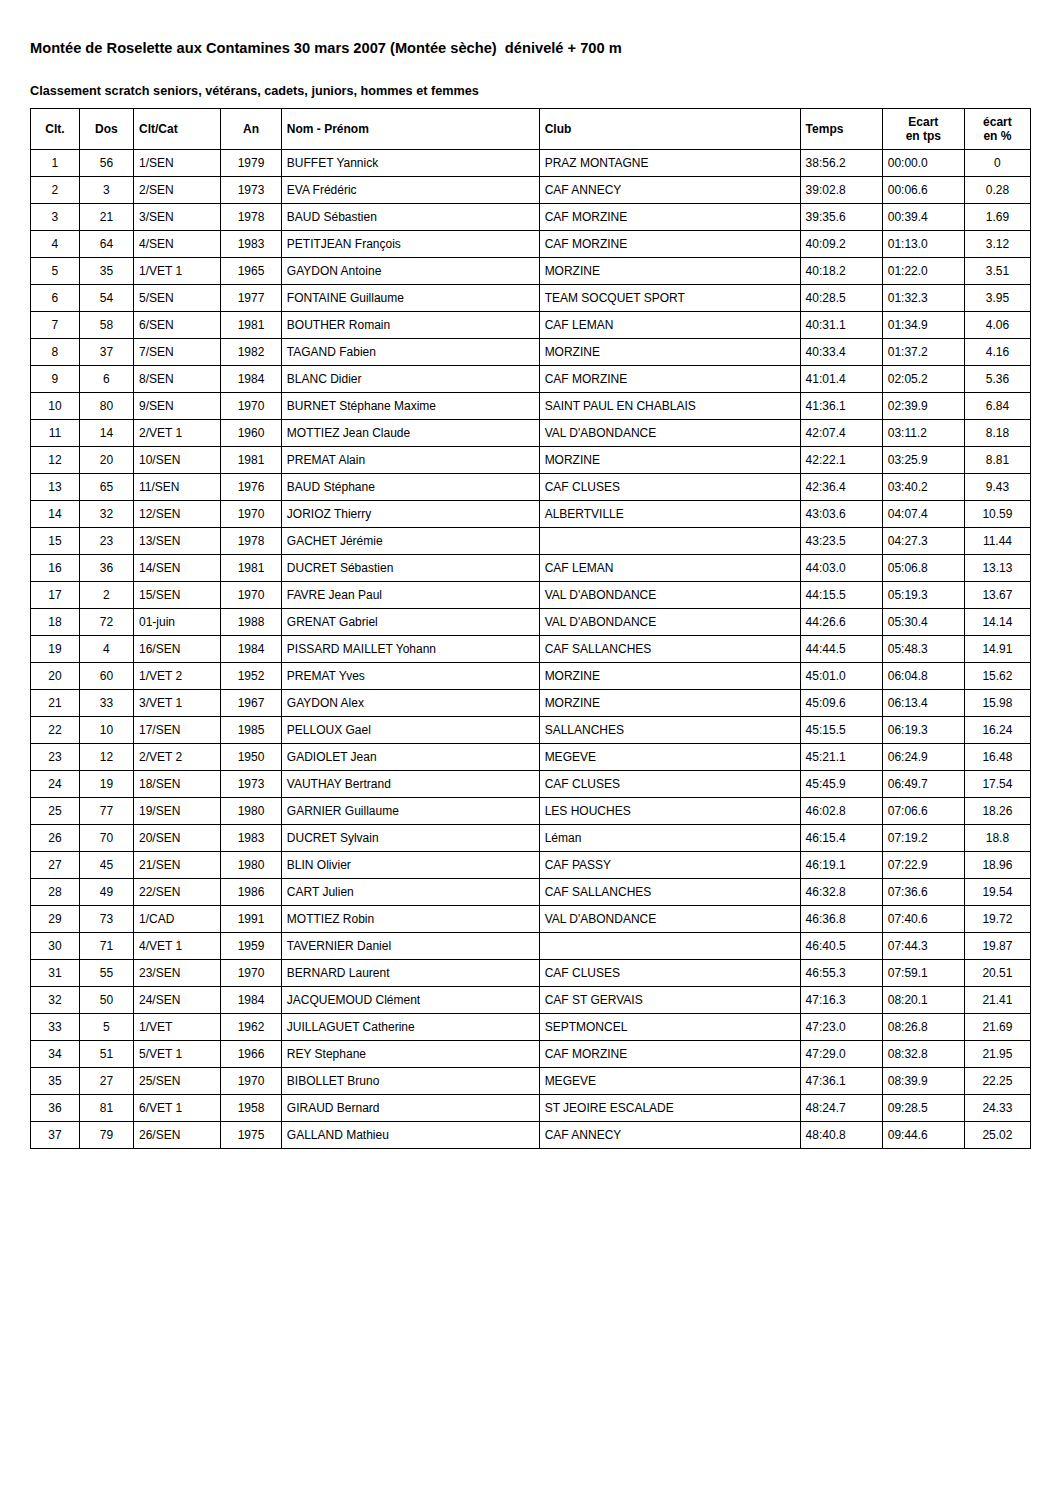Montée de Roselette aux Contamines 30 mars 2007 (Montée sèche) dénivelé + 700 m
Classement scratch seniors, vétérans, cadets, juniors, hommes et femmes
| Clt. | Dos | Clt/Cat | An | Nom - Prénom | Club | Temps | Ecart en tps | écart en % |
| --- | --- | --- | --- | --- | --- | --- | --- | --- |
| 1 | 56 | 1/SEN | 1979 | BUFFET Yannick | PRAZ MONTAGNE | 38:56.2 | 00:00.0 | 0 |
| 2 | 3 | 2/SEN | 1973 | EVA Frédéric | CAF ANNECY | 39:02.8 | 00:06.6 | 0.28 |
| 3 | 21 | 3/SEN | 1978 | BAUD Sébastien | CAF MORZINE | 39:35.6 | 00:39.4 | 1.69 |
| 4 | 64 | 4/SEN | 1983 | PETITJEAN François | CAF MORZINE | 40:09.2 | 01:13.0 | 3.12 |
| 5 | 35 | 1/VET 1 | 1965 | GAYDON Antoine | MORZINE | 40:18.2 | 01:22.0 | 3.51 |
| 6 | 54 | 5/SEN | 1977 | FONTAINE Guillaume | TEAM SOCQUET SPORT | 40:28.5 | 01:32.3 | 3.95 |
| 7 | 58 | 6/SEN | 1981 | BOUTHER Romain | CAF LEMAN | 40:31.1 | 01:34.9 | 4.06 |
| 8 | 37 | 7/SEN | 1982 | TAGAND Fabien | MORZINE | 40:33.4 | 01:37.2 | 4.16 |
| 9 | 6 | 8/SEN | 1984 | BLANC Didier | CAF MORZINE | 41:01.4 | 02:05.2 | 5.36 |
| 10 | 80 | 9/SEN | 1970 | BURNET Stéphane Maxime | SAINT PAUL EN CHABLAIS | 41:36.1 | 02:39.9 | 6.84 |
| 11 | 14 | 2/VET 1 | 1960 | MOTTIEZ Jean Claude | VAL D'ABONDANCE | 42:07.4 | 03:11.2 | 8.18 |
| 12 | 20 | 10/SEN | 1981 | PREMAT Alain | MORZINE | 42:22.1 | 03:25.9 | 8.81 |
| 13 | 65 | 11/SEN | 1976 | BAUD Stéphane | CAF CLUSES | 42:36.4 | 03:40.2 | 9.43 |
| 14 | 32 | 12/SEN | 1970 | JORIOZ Thierry | ALBERTVILLE | 43:03.6 | 04:07.4 | 10.59 |
| 15 | 23 | 13/SEN | 1978 | GACHET Jérémie | | 43:23.5 | 04:27.3 | 11.44 |
| 16 | 36 | 14/SEN | 1981 | DUCRET Sébastien | CAF LEMAN | 44:03.0 | 05:06.8 | 13.13 |
| 17 | 2 | 15/SEN | 1970 | FAVRE Jean Paul | VAL D'ABONDANCE | 44:15.5 | 05:19.3 | 13.67 |
| 18 | 72 | 01-juin | 1988 | GRENAT Gabriel | VAL D'ABONDANCE | 44:26.6 | 05:30.4 | 14.14 |
| 19 | 4 | 16/SEN | 1984 | PISSARD MAILLET Yohann | CAF SALLANCHES | 44:44.5 | 05:48.3 | 14.91 |
| 20 | 60 | 1/VET 2 | 1952 | PREMAT Yves | MORZINE | 45:01.0 | 06:04.8 | 15.62 |
| 21 | 33 | 3/VET 1 | 1967 | GAYDON Alex | MORZINE | 45:09.6 | 06:13.4 | 15.98 |
| 22 | 10 | 17/SEN | 1985 | PELLOUX Gael | SALLANCHES | 45:15.5 | 06:19.3 | 16.24 |
| 23 | 12 | 2/VET 2 | 1950 | GADIOLET Jean | MEGEVE | 45:21.1 | 06:24.9 | 16.48 |
| 24 | 19 | 18/SEN | 1973 | VAUTHAY Bertrand | CAF CLUSES | 45:45.9 | 06:49.7 | 17.54 |
| 25 | 77 | 19/SEN | 1980 | GARNIER Guillaume | LES HOUCHES | 46:02.8 | 07:06.6 | 18.26 |
| 26 | 70 | 20/SEN | 1983 | DUCRET Sylvain | Léman | 46:15.4 | 07:19.2 | 18.8 |
| 27 | 45 | 21/SEN | 1980 | BLIN Olivier | CAF PASSY | 46:19.1 | 07:22.9 | 18.96 |
| 28 | 49 | 22/SEN | 1986 | CART Julien | CAF SALLANCHES | 46:32.8 | 07:36.6 | 19.54 |
| 29 | 73 | 1/CAD | 1991 | MOTTIEZ Robin | VAL D'ABONDANCE | 46:36.8 | 07:40.6 | 19.72 |
| 30 | 71 | 4/VET 1 | 1959 | TAVERNIER Daniel | | 46:40.5 | 07:44.3 | 19.87 |
| 31 | 55 | 23/SEN | 1970 | BERNARD Laurent | CAF CLUSES | 46:55.3 | 07:59.1 | 20.51 |
| 32 | 50 | 24/SEN | 1984 | JACQUEMOUD Clément | CAF ST GERVAIS | 47:16.3 | 08:20.1 | 21.41 |
| 33 | 5 | 1/VET | 1962 | JUILLAGUET Catherine | SEPTMONCEL | 47:23.0 | 08:26.8 | 21.69 |
| 34 | 51 | 5/VET 1 | 1966 | REY Stephane | CAF MORZINE | 47:29.0 | 08:32.8 | 21.95 |
| 35 | 27 | 25/SEN | 1970 | BIBOLLET Bruno | MEGEVE | 47:36.1 | 08:39.9 | 22.25 |
| 36 | 81 | 6/VET 1 | 1958 | GIRAUD Bernard | ST JEOIRE ESCALADE | 48:24.7 | 09:28.5 | 24.33 |
| 37 | 79 | 26/SEN | 1975 | GALLAND Mathieu | CAF ANNECY | 48:40.8 | 09:44.6 | 25.02 |